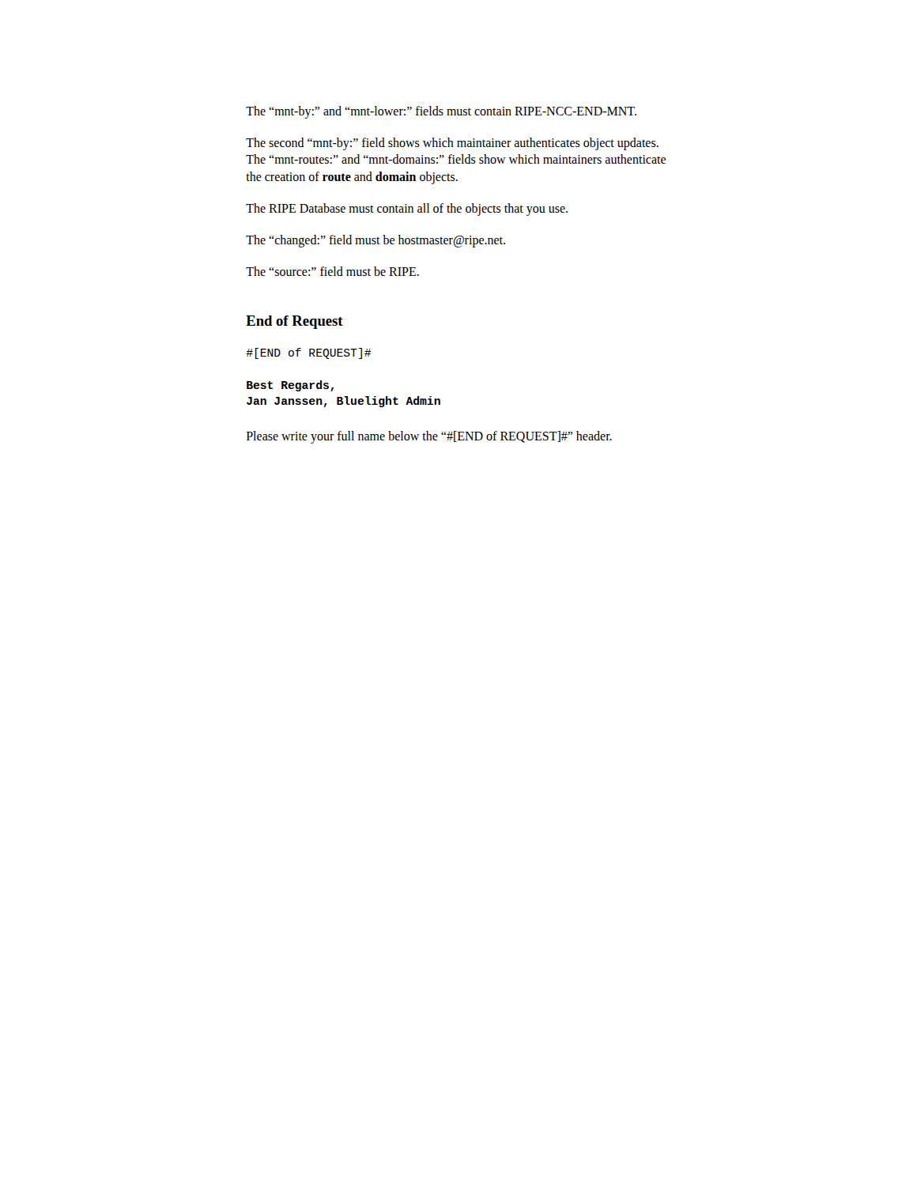The “mnt-by:” and “mnt-lower:” fields must contain RIPE-NCC-END-MNT.
The second “mnt-by:” field shows which maintainer authenticates object updates. The “mnt-routes:” and “mnt-domains:” fields show which maintainers authenticate the creation of route and domain objects.
The RIPE Database must contain all of the objects that you use.
The “changed:” field must be hostmaster@ripe.net.
The “source:” field must be RIPE.
End of Request
#[END of REQUEST]#
Best Regards,
Jan Janssen, Bluelight Admin
Please write your full name below the “#[END of REQUEST]#” header.